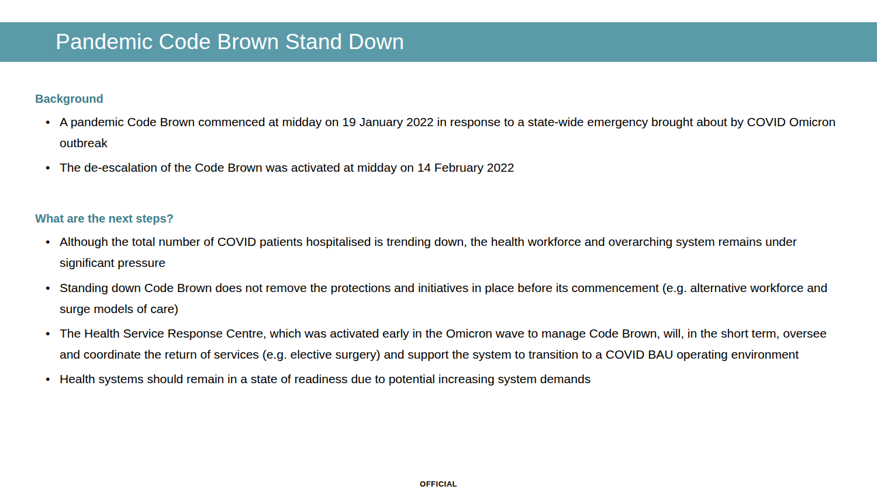Pandemic Code Brown Stand Down
Background
A pandemic Code Brown commenced at midday on 19 January 2022 in response to a state-wide emergency brought about by COVID Omicron outbreak
The de-escalation of the Code Brown was activated at midday on 14 February 2022
What are the next steps?
Although the total number of COVID patients hospitalised is trending down, the health workforce and overarching system remains under significant pressure
Standing down Code Brown does not remove the protections and initiatives in place before its commencement (e.g. alternative workforce and surge models of care)
The Health Service Response Centre, which was activated early in the Omicron wave to manage Code Brown, will, in the short term, oversee and coordinate the return of services (e.g. elective surgery) and support the system to transition to a COVID BAU operating environment
Health systems should remain in a state of readiness due to potential increasing system demands
OFFICIAL